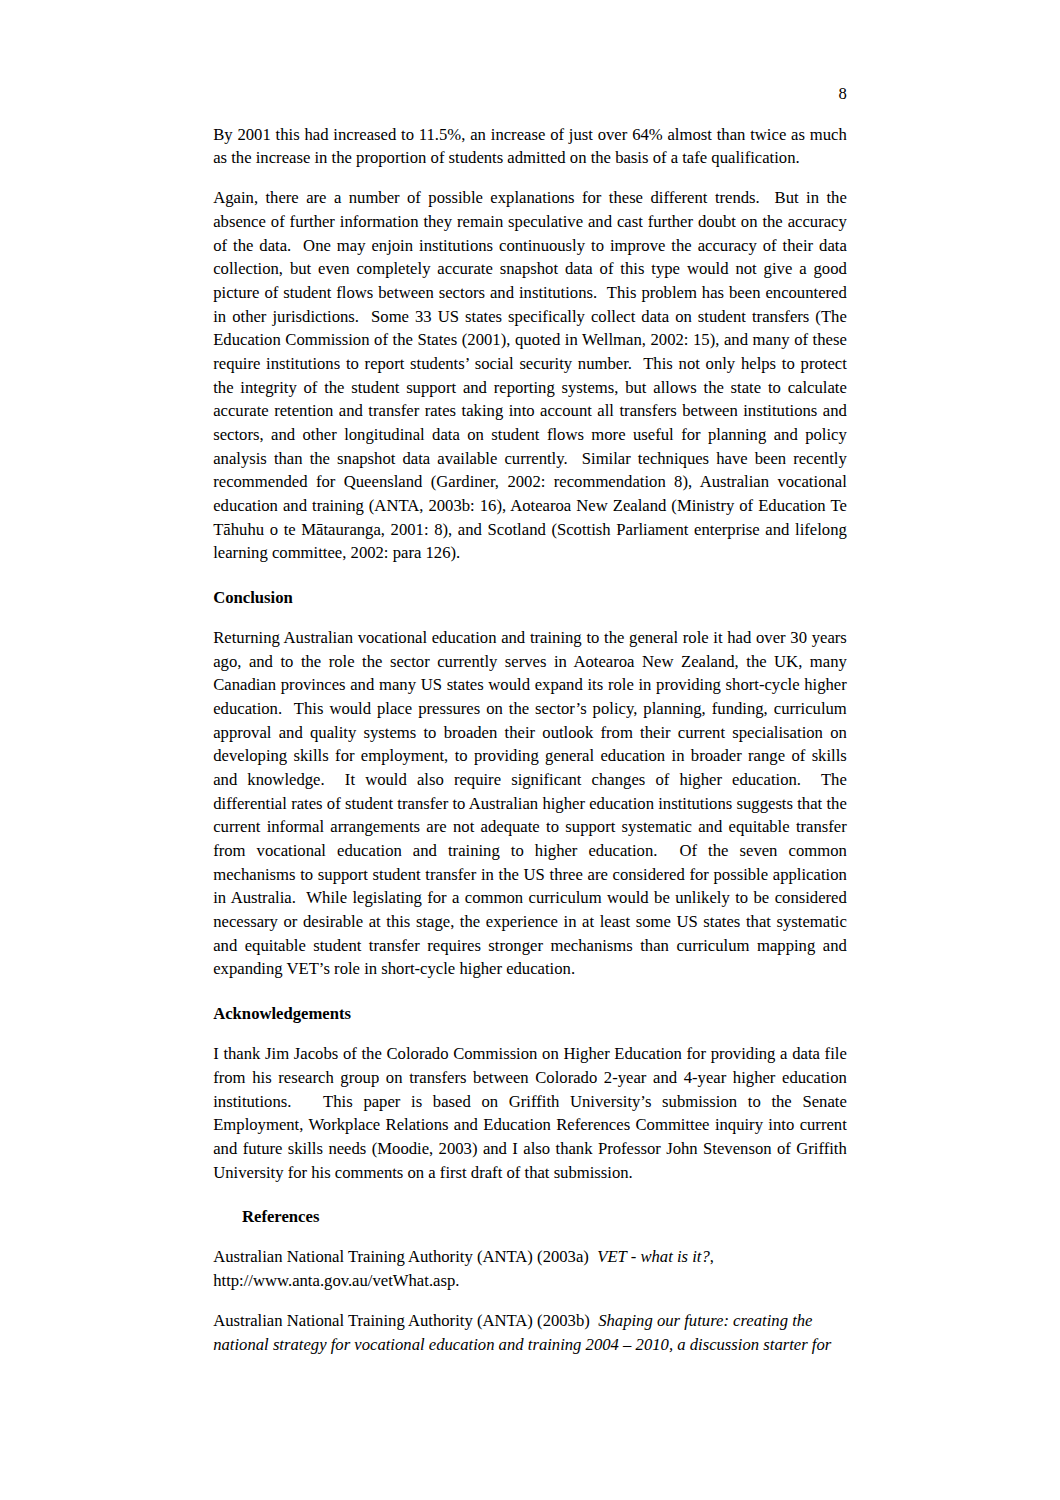8
By 2001 this had increased to 11.5%, an increase of just over 64% almost than twice as much as the increase in the proportion of students admitted on the basis of a tafe qualification.
Again, there are a number of possible explanations for these different trends. But in the absence of further information they remain speculative and cast further doubt on the accuracy of the data. One may enjoin institutions continuously to improve the accuracy of their data collection, but even completely accurate snapshot data of this type would not give a good picture of student flows between sectors and institutions. This problem has been encountered in other jurisdictions. Some 33 US states specifically collect data on student transfers (The Education Commission of the States (2001), quoted in Wellman, 2002: 15), and many of these require institutions to report students’ social security number. This not only helps to protect the integrity of the student support and reporting systems, but allows the state to calculate accurate retention and transfer rates taking into account all transfers between institutions and sectors, and other longitudinal data on student flows more useful for planning and policy analysis than the snapshot data available currently. Similar techniques have been recently recommended for Queensland (Gardiner, 2002: recommendation 8), Australian vocational education and training (ANTA, 2003b: 16), Aotearoa New Zealand (Ministry of Education Te Tāhuhu o te Mātauranga, 2001: 8), and Scotland (Scottish Parliament enterprise and lifelong learning committee, 2002: para 126).
Conclusion
Returning Australian vocational education and training to the general role it had over 30 years ago, and to the role the sector currently serves in Aotearoa New Zealand, the UK, many Canadian provinces and many US states would expand its role in providing short-cycle higher education. This would place pressures on the sector’s policy, planning, funding, curriculum approval and quality systems to broaden their outlook from their current specialisation on developing skills for employment, to providing general education in broader range of skills and knowledge. It would also require significant changes of higher education. The differential rates of student transfer to Australian higher education institutions suggests that the current informal arrangements are not adequate to support systematic and equitable transfer from vocational education and training to higher education. Of the seven common mechanisms to support student transfer in the US three are considered for possible application in Australia. While legislating for a common curriculum would be unlikely to be considered necessary or desirable at this stage, the experience in at least some US states that systematic and equitable student transfer requires stronger mechanisms than curriculum mapping and expanding VET’s role in short-cycle higher education.
Acknowledgements
I thank Jim Jacobs of the Colorado Commission on Higher Education for providing a data file from his research group on transfers between Colorado 2-year and 4-year higher education institutions. This paper is based on Griffith University’s submission to the Senate Employment, Workplace Relations and Education References Committee inquiry into current and future skills needs (Moodie, 2003) and I also thank Professor John Stevenson of Griffith University for his comments on a first draft of that submission.
References
Australian National Training Authority (ANTA) (2003a) VET - what is it?, http://www.anta.gov.au/vetWhat.asp.
Australian National Training Authority (ANTA) (2003b) Shaping our future: creating the national strategy for vocational education and training 2004 – 2010, a discussion starter for